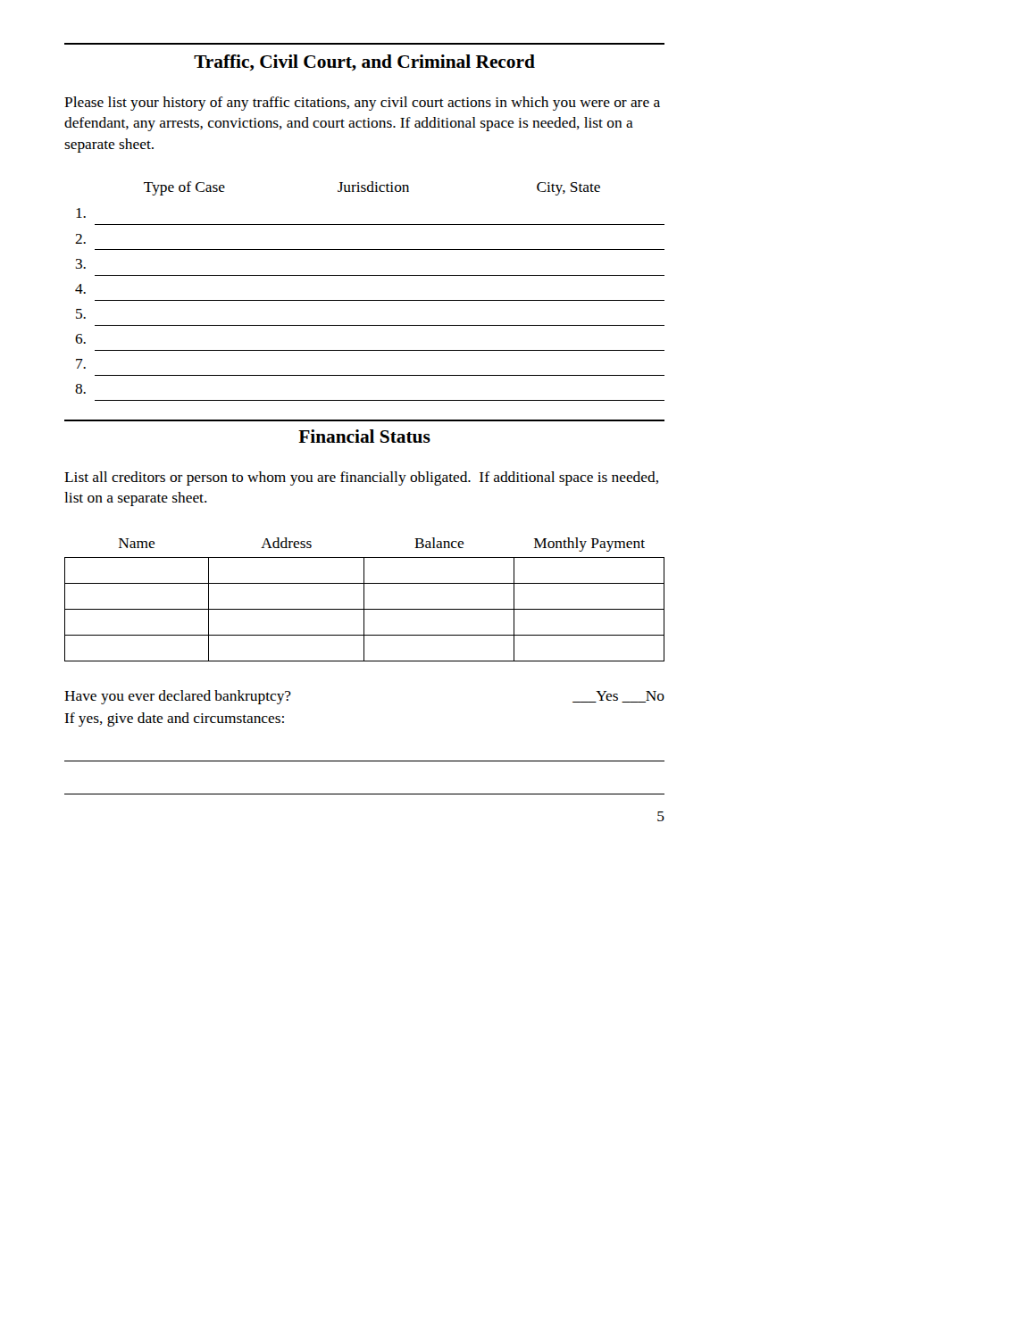Traffic, Civil Court, and Criminal Record
Please list your history of any traffic citations, any civil court actions in which you were or are a defendant, any arrests, convictions, and court actions. If additional space is needed, list on a separate sheet.
| | Type of Case | Jurisdiction | City, State |
| --- | --- | --- | --- |
| 1. | | | |
| 2. | | | |
| 3. | | | |
| 4. | | | |
| 5. | | | |
| 6. | | | |
| 7. | | | |
| 8. | | | |
Financial Status
List all creditors or person to whom you are financially obligated. If additional space is needed, list on a separate sheet.
| Name | Address | Balance | Monthly Payment |
| --- | --- | --- | --- |
Have you ever declared bankruptcy? ___Yes ___No
If yes, give date and circumstances:
5